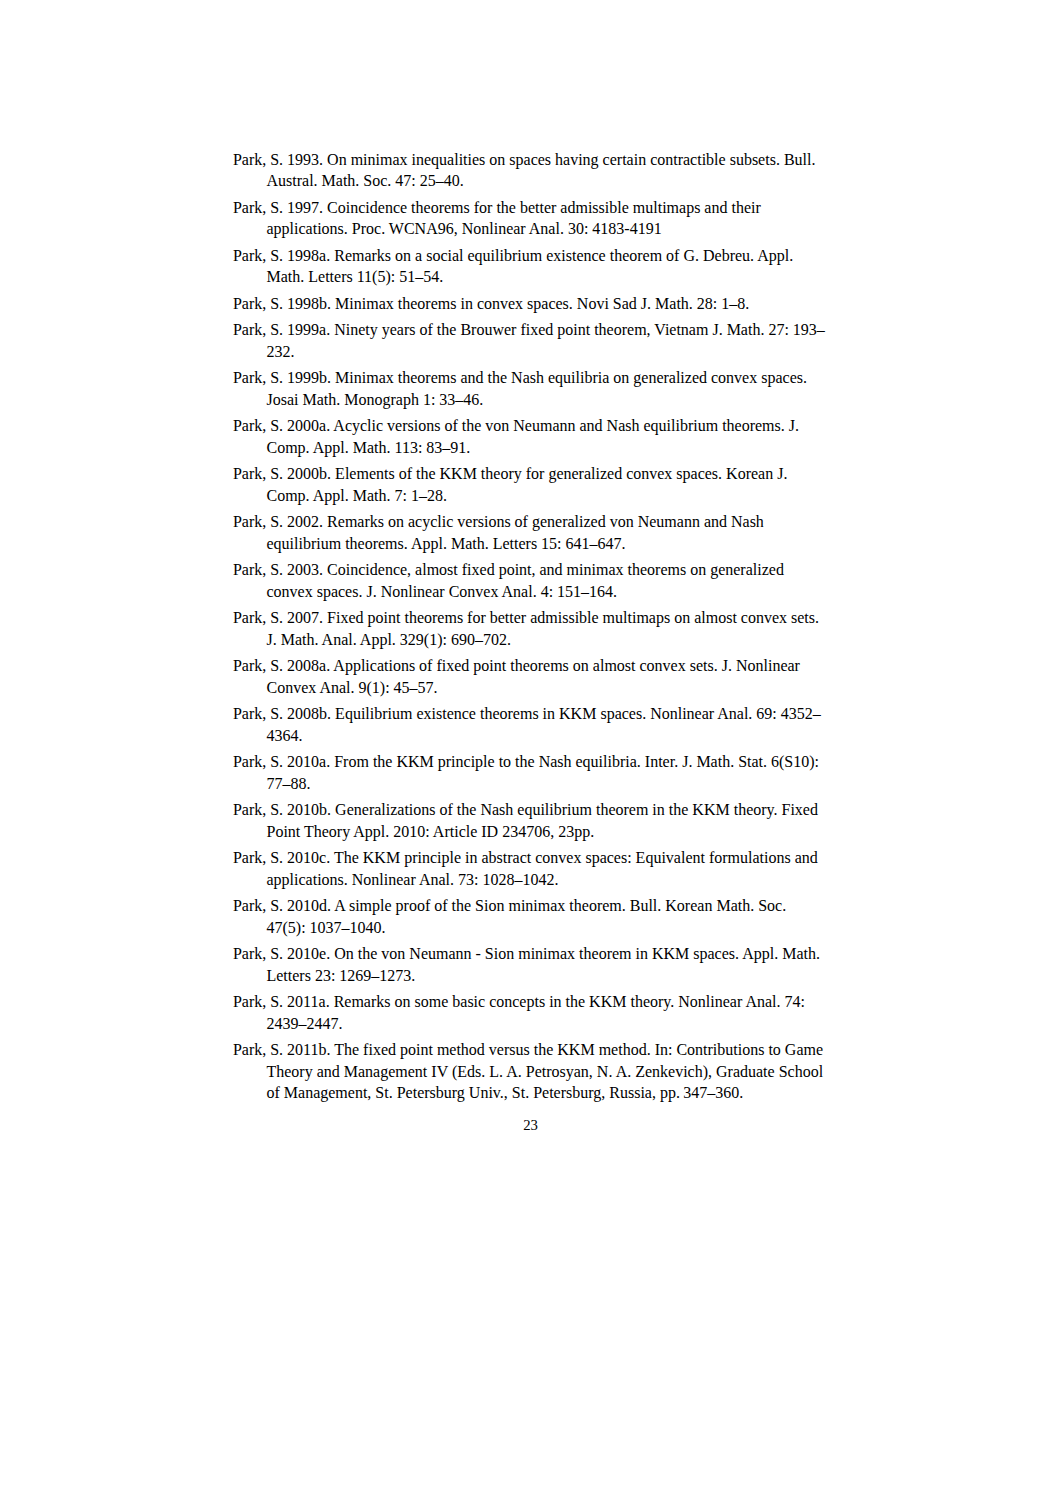Park, S. 1993. On minimax inequalities on spaces having certain contractible subsets. Bull. Austral. Math. Soc. 47: 25–40.
Park, S. 1997. Coincidence theorems for the better admissible multimaps and their applications. Proc. WCNA96, Nonlinear Anal. 30: 4183-4191
Park, S. 1998a. Remarks on a social equilibrium existence theorem of G. Debreu. Appl. Math. Letters 11(5): 51–54.
Park, S. 1998b. Minimax theorems in convex spaces. Novi Sad J. Math. 28: 1–8.
Park, S. 1999a. Ninety years of the Brouwer fixed point theorem, Vietnam J. Math. 27: 193–232.
Park, S. 1999b. Minimax theorems and the Nash equilibria on generalized convex spaces. Josai Math. Monograph 1: 33–46.
Park, S. 2000a. Acyclic versions of the von Neumann and Nash equilibrium theorems. J. Comp. Appl. Math. 113: 83–91.
Park, S. 2000b. Elements of the KKM theory for generalized convex spaces. Korean J. Comp. Appl. Math. 7: 1–28.
Park, S. 2002. Remarks on acyclic versions of generalized von Neumann and Nash equilibrium theorems. Appl. Math. Letters 15: 641–647.
Park, S. 2003. Coincidence, almost fixed point, and minimax theorems on generalized convex spaces. J. Nonlinear Convex Anal. 4: 151–164.
Park, S. 2007. Fixed point theorems for better admissible multimaps on almost convex sets. J. Math. Anal. Appl. 329(1): 690–702.
Park, S. 2008a. Applications of fixed point theorems on almost convex sets. J. Nonlinear Convex Anal. 9(1): 45–57.
Park, S. 2008b. Equilibrium existence theorems in KKM spaces. Nonlinear Anal. 69: 4352–4364.
Park, S. 2010a. From the KKM principle to the Nash equilibria. Inter. J. Math. Stat. 6(S10): 77–88.
Park, S. 2010b. Generalizations of the Nash equilibrium theorem in the KKM theory. Fixed Point Theory Appl. 2010: Article ID 234706, 23pp.
Park, S. 2010c. The KKM principle in abstract convex spaces: Equivalent formulations and applications. Nonlinear Anal. 73: 1028–1042.
Park, S. 2010d. A simple proof of the Sion minimax theorem. Bull. Korean Math. Soc. 47(5): 1037–1040.
Park, S. 2010e. On the von Neumann - Sion minimax theorem in KKM spaces. Appl. Math. Letters 23: 1269–1273.
Park, S. 2011a. Remarks on some basic concepts in the KKM theory. Nonlinear Anal. 74: 2439–2447.
Park, S. 2011b. The fixed point method versus the KKM method. In: Contributions to Game Theory and Management IV (Eds. L. A. Petrosyan, N. A. Zenkevich), Graduate School of Management, St. Petersburg Univ., St. Petersburg, Russia, pp. 347–360.
23